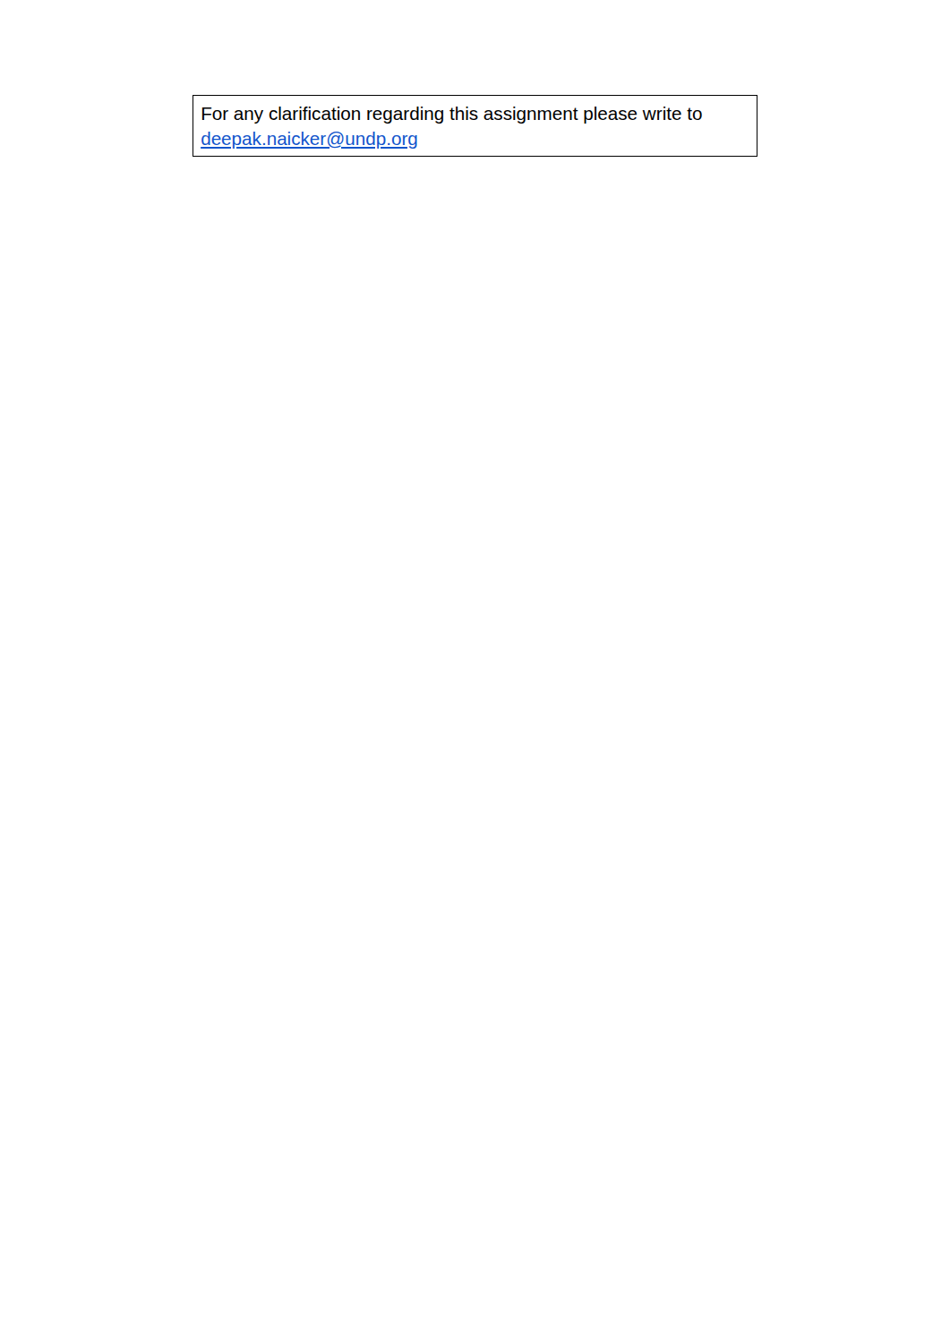For any clarification regarding this assignment please write to deepak.naicker@undp.org